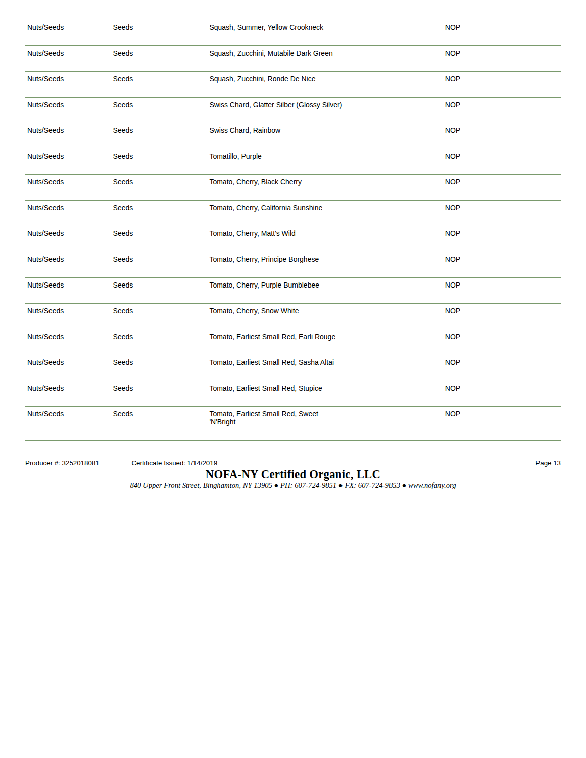| Nuts/Seeds | Seeds | Squash, Summer, Yellow Crookneck | NOP |
| Nuts/Seeds | Seeds | Squash, Zucchini, Mutabile Dark Green | NOP |
| Nuts/Seeds | Seeds | Squash, Zucchini, Ronde De Nice | NOP |
| Nuts/Seeds | Seeds | Swiss Chard, Glatter Silber (Glossy Silver) | NOP |
| Nuts/Seeds | Seeds | Swiss Chard, Rainbow | NOP |
| Nuts/Seeds | Seeds | Tomatillo, Purple | NOP |
| Nuts/Seeds | Seeds | Tomato, Cherry, Black Cherry | NOP |
| Nuts/Seeds | Seeds | Tomato, Cherry, California Sunshine | NOP |
| Nuts/Seeds | Seeds | Tomato, Cherry, Matt's Wild | NOP |
| Nuts/Seeds | Seeds | Tomato, Cherry, Principe Borghese | NOP |
| Nuts/Seeds | Seeds | Tomato, Cherry, Purple Bumblebee | NOP |
| Nuts/Seeds | Seeds | Tomato, Cherry, Snow White | NOP |
| Nuts/Seeds | Seeds | Tomato, Earliest Small Red, Earli Rouge | NOP |
| Nuts/Seeds | Seeds | Tomato, Earliest Small Red, Sasha Altai | NOP |
| Nuts/Seeds | Seeds | Tomato, Earliest Small Red, Stupice | NOP |
| Nuts/Seeds | Seeds | Tomato, Earliest Small Red, Sweet 'N'Bright | NOP |
Producer #: 3252018081 Certificate Issued: 1/14/2019
Page 13
NOFA-NY Certified Organic, LLC
840 Upper Front Street, Binghamton, NY 13905 ● PH: 607-724-9851 ● FX: 607-724-9853 ● www.nofany.org